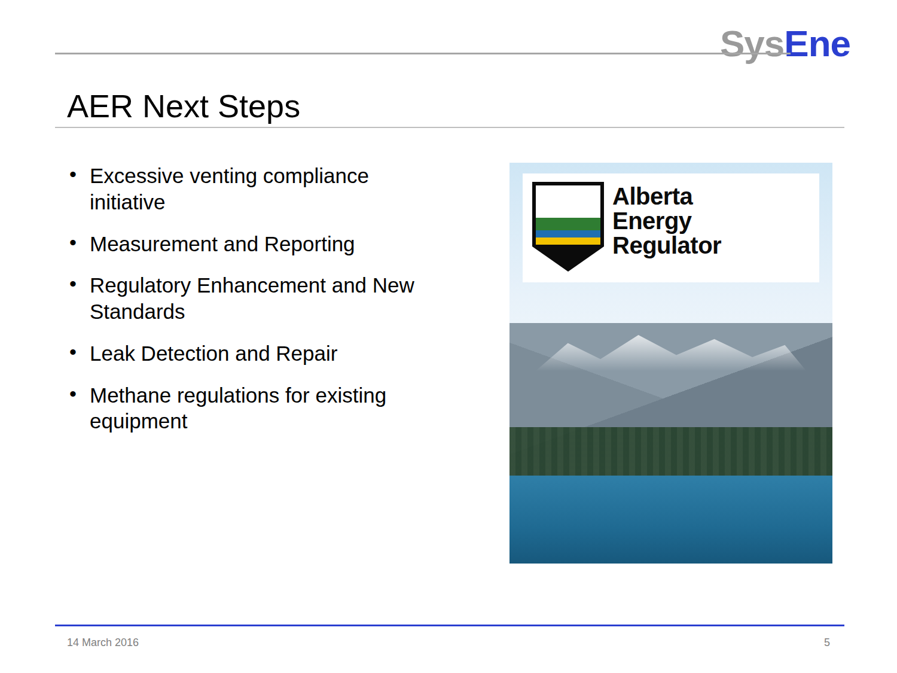Sys Ene
AER Next Steps
Excessive venting compliance initiative
Measurement and Reporting
Regulatory Enhancement and New Standards
Leak Detection and Repair
Methane regulations for existing equipment
Alberta
Energy
Regulator
14 March 2016
5